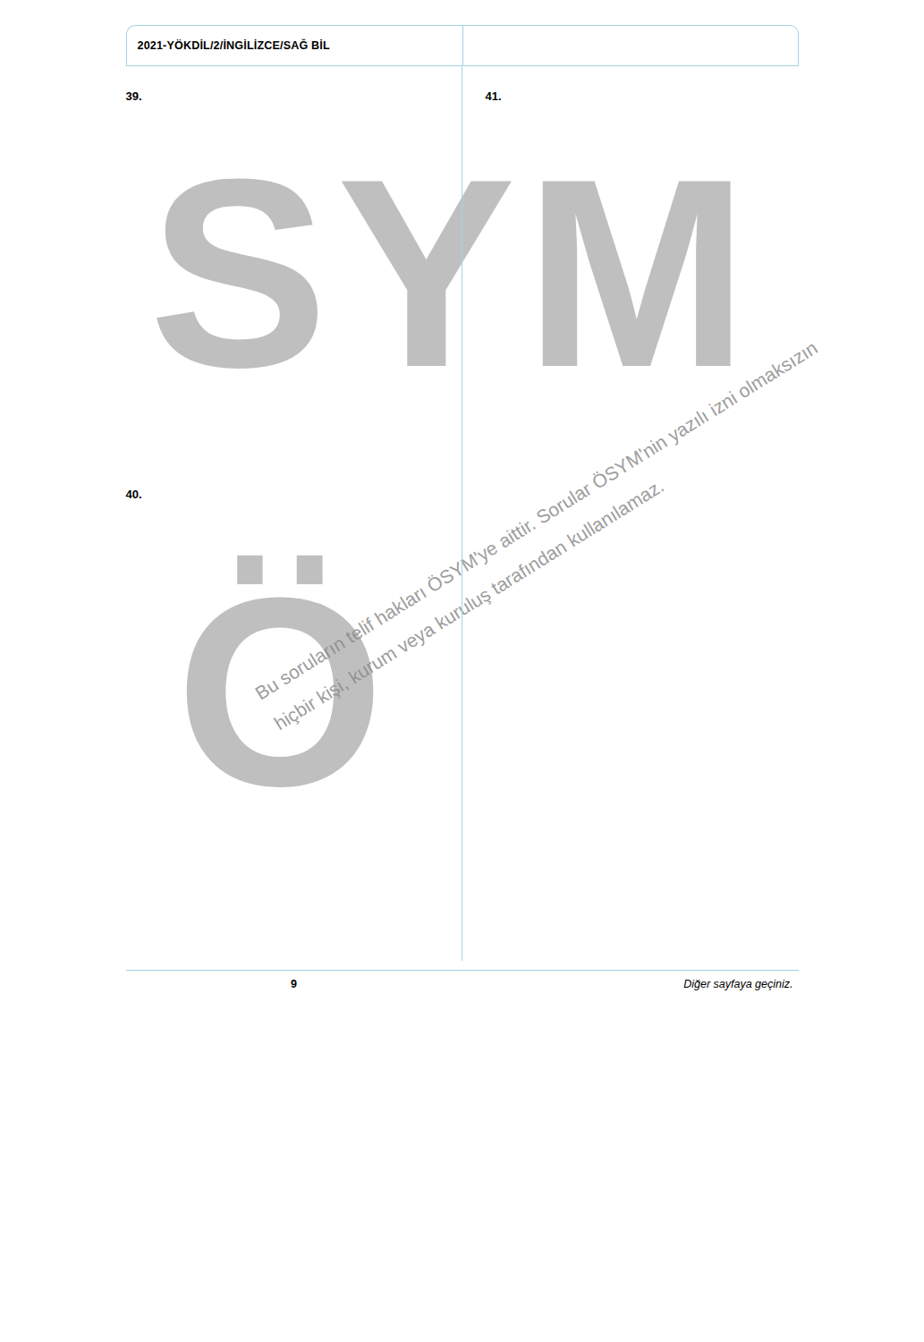SYM
Ö
Bu soruların telif hakları ÖSYM'ye aittir. Sorular ÖSYM'nin yazılı izni olmaksızın
hiçbir kişi, kurum veya kuruluş tarafından kullanılamaz.
2021-YÖKDİL/2/İNGİLİZCE/SAĞ BİL
39.
40.
41.
9
Diğer sayfaya geçiniz.